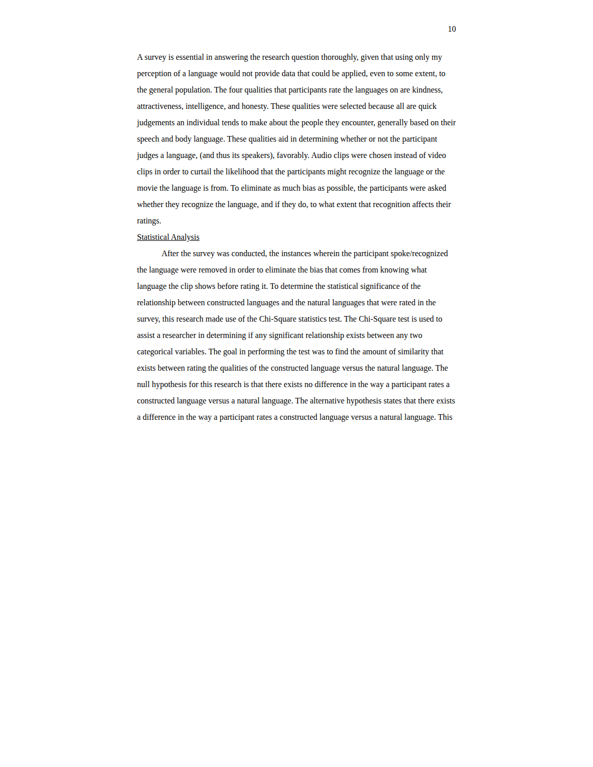10
A survey is essential in answering the research question thoroughly, given that using only my perception of a language would not provide data that could be applied, even to some extent, to the general population. The four qualities that participants rate the languages on are kindness, attractiveness, intelligence, and honesty. These qualities were selected because all are quick judgements an individual tends to make about the people they encounter, generally based on their speech and body language. These qualities aid in determining whether or not the participant judges a language, (and thus its speakers), favorably. Audio clips were chosen instead of video clips in order to curtail the likelihood that the participants might recognize the language or the movie the language is from. To eliminate as much bias as possible, the participants were asked whether they recognize the language, and if they do, to what extent that recognition affects their ratings.
Statistical Analysis
After the survey was conducted, the instances wherein the participant spoke/recognized the language were removed in order to eliminate the bias that comes from knowing what language the clip shows before rating it. To determine the statistical significance of the relationship between constructed languages and the natural languages that were rated in the survey, this research made use of the Chi-Square statistics test. The Chi-Square test is used to assist a researcher in determining if any significant relationship exists between any two categorical variables. The goal in performing the test was to find the amount of similarity that exists between rating the qualities of the constructed language versus the natural language. The null hypothesis for this research is that there exists no difference in the way a participant rates a constructed language versus a natural language. The alternative hypothesis states that there exists a difference in the way a participant rates a constructed language versus a natural language. This